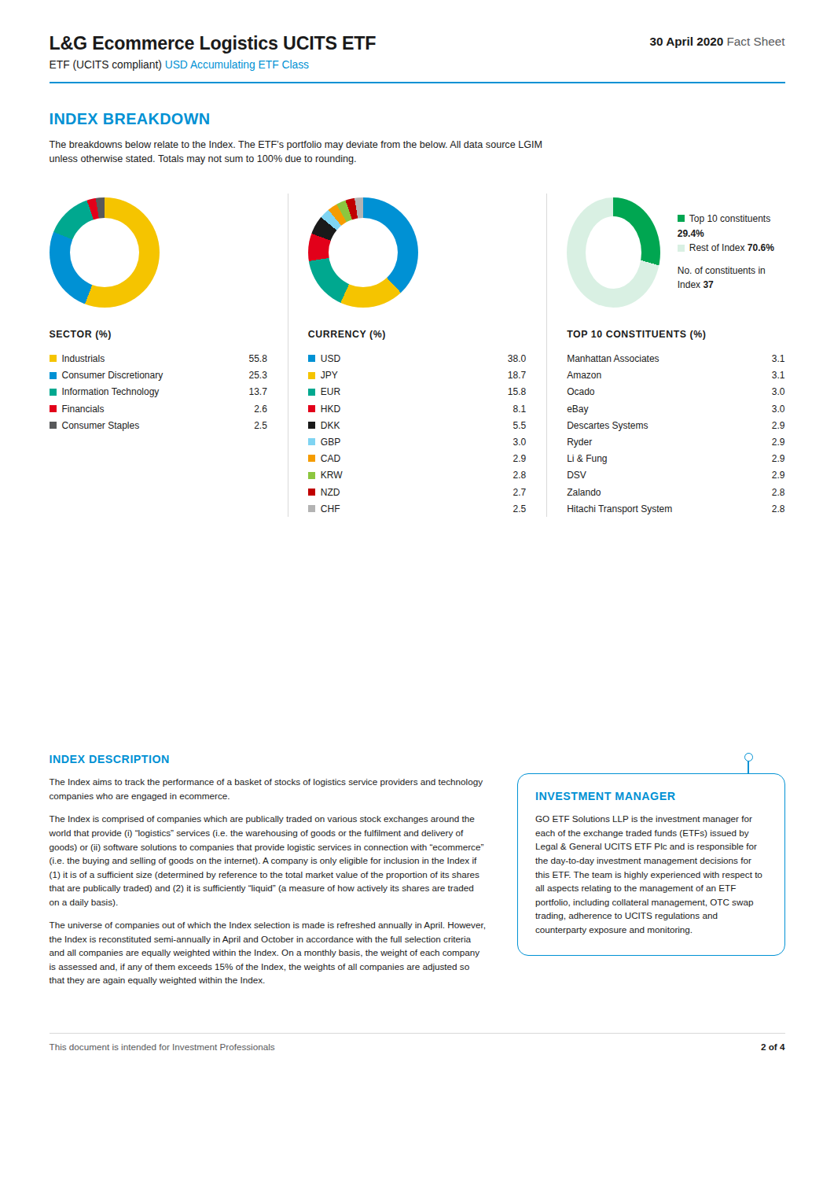L&G Ecommerce Logistics UCITS ETF
ETF (UCITS compliant) USD Accumulating ETF Class
30 April 2020 Fact Sheet
INDEX BREAKDOWN
The breakdowns below relate to the Index. The ETF’s portfolio may deviate from the below. All data source LGIM unless otherwise stated. Totals may not sum to 100% due to rounding.
SECTOR (%)
| Industrials | 55.8 |
| Consumer Discretionary | 25.3 |
| Information Technology | 13.7 |
| Financials | 2.6 |
| Consumer Staples | 2.5 |
CURRENCY (%)
| USD | 38.0 |
| JPY | 18.7 |
| EUR | 15.8 |
| HKD | 8.1 |
| DKK | 5.5 |
| GBP | 3.0 |
| CAD | 2.9 |
| KRW | 2.8 |
| NZD | 2.7 |
| CHF | 2.5 |
Top 10 constituents 29.4%
Rest of Index 70.6%
No. of constituents in Index 37
TOP 10 CONSTITUENTS (%)
| Manhattan Associates | 3.1 |
| Amazon | 3.1 |
| Ocado | 3.0 |
| eBay | 3.0 |
| Descartes Systems | 2.9 |
| Ryder | 2.9 |
| Li & Fung | 2.9 |
| DSV | 2.9 |
| Zalando | 2.8 |
| Hitachi Transport System | 2.8 |
Index Description
The Index aims to track the performance of a basket of stocks of logistics service providers and technology companies who are engaged in ecommerce.
The Index is comprised of companies which are publically traded on various stock exchanges around the world that provide (i) “logistics” services (i.e. the warehousing of goods or the fulfilment and delivery of goods) or (ii) software solutions to companies that provide logistic services in connection with “ecommerce” (i.e. the buying and selling of goods on the internet). A company is only eligible for inclusion in the Index if (1) it is of a sufficient size (determined by reference to the total market value of the proportion of its shares that are publically traded) and (2) it is sufficiently “liquid” (a measure of how actively its shares are traded on a daily basis).
The universe of companies out of which the Index selection is made is refreshed annually in April. However, the Index is reconstituted semi-annually in April and October in accordance with the full selection criteria and all companies are equally weighted within the Index. On a monthly basis, the weight of each company is assessed and, if any of them exceeds 15% of the Index, the weights of all companies are adjusted so that they are again equally weighted within the Index.
Investment Manager
GO ETF Solutions LLP is the investment manager for each of the exchange traded funds (ETFs) issued by Legal & General UCITS ETF Plc and is responsible for the day-to-day investment management decisions for this ETF. The team is highly experienced with respect to all aspects relating to the management of an ETF portfolio, including collateral management, OTC swap trading, adherence to UCITS regulations and counterparty exposure and monitoring.
This document is intended for Investment Professionals
2 of 4